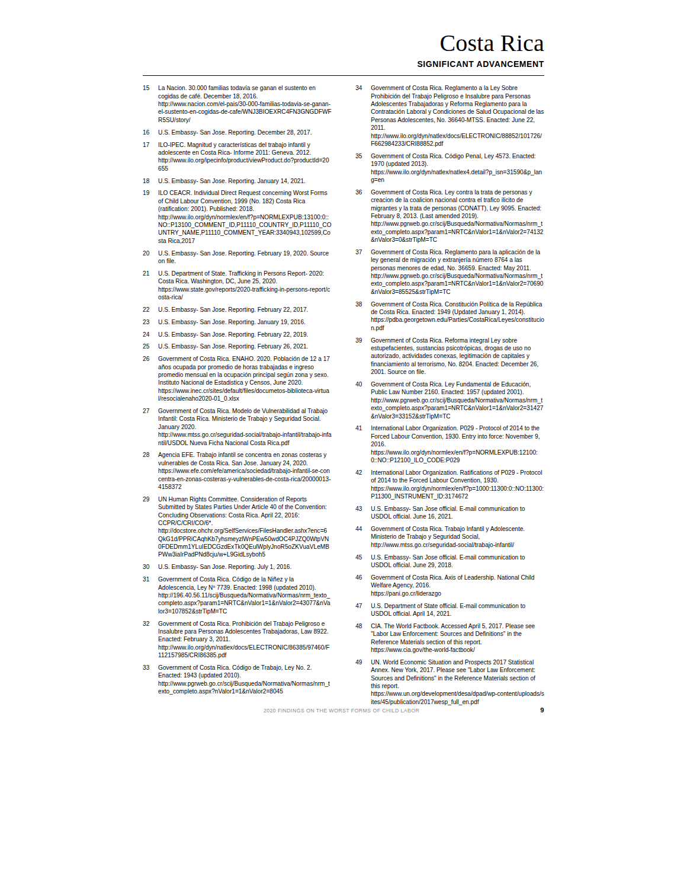Costa Rica
SIGNIFICANT ADVANCEMENT
15 La Nacion. 30.000 familias todavía se ganan el sustento en cogidas de café. December 18, 2016.
http://www.nacion.com/el-pais/30-000-familias-todavia-se-ganan-el-sustento-en-cogidas-de-cafe/WNJ3BIOEXRC4FN3GNGDFWFR5SU/story/
16 U.S. Embassy- San Jose. Reporting. December 28, 2017.
17 ILO-IPEC. Magnitud y características del trabajo infantil y adolescente en Costa Rica- Informe 2011: Geneva. 2012.
http://www.ilo.org/ipecinfo/product/viewProduct.do?productId=20655
18 U.S. Embassy- San Jose. Reporting. January 14, 2021.
19 ILO CEACR. Individual Direct Request concerning Worst Forms of Child Labour Convention, 1999 (No. 182) Costa Rica (ratification: 2001). Published: 2018.
http://www.ilo.org/dyn/normlex/en/f?p=NORMLEXPUB:13100:0::NO::P13100_COMMENT_ID,P11110_COUNTRY_ID,P11110_COUNTRY_NAME,P11110_COMMENT_YEAR:3340943,102599,Costa Rica,2017
20 U.S. Embassy- San Jose. Reporting. February 19, 2020. Source on file.
21 U.S. Department of State. Trafficking in Persons Report- 2020: Costa Rica. Washington, DC, June 25, 2020.
https://www.state.gov/reports/2020-trafficking-in-persons-report/costa-rica/
22 U.S. Embassy- San Jose. Reporting. February 22, 2017.
23 U.S. Embassy- San Jose. Reporting. January 19, 2016.
24 U.S. Embassy- San Jose. Reporting. February 22, 2019.
25 U.S. Embassy- San Jose. Reporting. February 26, 2021.
26 Government of Costa Rica. ENAHO. 2020. Población de 12 a 17 años ocupada por promedio de horas trabajadas e ingreso promedio mensual en la ocupación principal según zona y sexo. Instituto Nacional de Estadistica y Censos, June 2020.
https://www.inec.cr/sites/default/files/documetos-biblioteca-virtual/resocialenaho2020-01_0.xlsx
27 Government of Costa Rica. Modelo de Vulnerabilidad al Trabajo Infantil: Costa Rica. Ministerio de Trabajo y Seguridad Social. January 2020.
http://www.mtss.go.cr/seguridad-social/trabajo-infantil/trabajo-infantil/USDOL Nueva Ficha Nacional Costa Rica.pdf
28 Agencia EFE. Trabajo infantil se concentra en zonas costeras y vulnerables de Costa Rica. San Jose. January 24, 2020.
https://www.efe.com/efe/america/sociedad/trabajo-infantil-se-concentra-en-zonas-costeras-y-vulnerables-de-costa-rica/20000013-4158372
29 UN Human Rights Committee. Consideration of Reports Submitted by States Parties Under Article 40 of the Convention: Concluding Observations: Costa Rica. April 22, 2016: CCPR/C/CRI/CO/6*.
http://docstore.ohchr.org/SelfServices/FilesHandler.ashx?enc=6QkG1d/PPRiCAqhKb7yhsmeyzlWnPEw50wdOC4PJZQ0WtpVN0FDEDmm1YLuIEDCGzdExTk0QEulWplyJnoR5oZKVuaVLeMBPWw3iaIrPadPNd8cju/w+L9GidLsyboh5
30 U.S. Embassy- San Jose. Reporting. July 1, 2016.
31 Government of Costa Rica. Código de la Niñez y la Adolescencia, Ley Nº 7739. Enacted: 1998 (updated 2010).
http://196.40.56.11/scij/Busqueda/Normativa/Normas/nrm_texto_completo.aspx?param1=NRTC&nValor1=1&nValor2=43077&nValor3=107852&strTipM=TC
32 Government of Costa Rica. Prohibición del Trabajo Peligroso e Insalubre para Personas Adolescentes Trabajadoras, Law 8922. Enacted: February 3, 2011.
http://www.ilo.org/dyn/natlex/docs/ELECTRONIC/86385/97460/F112157985/CRI86385.pdf
33 Government of Costa Rica. Código de Trabajo, Ley No. 2. Enacted: 1943 (updated 2010).
http://www.pgrweb.go.cr/scij/Busqueda/Normativa/Normas/nrm_texto_completo.aspx?nValor1=1&nValor2=8045
34 Government of Costa Rica. Reglamento a la Ley Sobre Prohibición del Trabajo Peligroso e Insalubre para Personas Adolescentes Trabajadoras y Reforma Reglamento para la Contratación Laboral y Condiciones de Salud Ocupacional de las Personas Adolescentes, No. 36640-MTSS. Enacted: June 22, 2011.
http://www.ilo.org/dyn/natlex/docs/ELECTRONIC/88852/101726/F662984233/CRI88852.pdf
35 Government of Costa Rica. Código Penal, Ley 4573. Enacted: 1970 (updated 2013).
https://www.ilo.org/dyn/natlex/natlex4.detail?p_isn=31590&p_lang=en
36 Government of Costa Rica. Ley contra la trata de personas y creacion de la coalicion nacional contra el trafico ilicito de migrantes y la trata de personas (CONATT), Ley 9095. Enacted: February 8, 2013. (Last amended 2019).
http://www.pgrweb.go.cr/scij/Busqueda/Normativa/Normas/nrm_texto_completo.aspx?param1=NRTC&nValor1=1&nValor2=74132&nValor3=0&strTipM=TC
37 Government of Costa Rica. Reglamento para la aplicación de la ley general de migración y extranjería número 8764 a las personas menores de edad, No. 36659. Enacted: May 2011.
http://www.pgrweb.go.cr/scij/Busqueda/Normativa/Normas/nrm_texto_completo.aspx?param1=NRTC&nValor1=1&nValor2=70690&nValor3=85525&strTipM=TC
38 Government of Costa Rica. Constitución Política de la República de Costa Rica. Enacted: 1949 (Updated January 1, 2014).
https://pdba.georgetown.edu/Parties/CostaRica/Leyes/constitucion.pdf
39 Government of Costa Rica. Reforma integral Ley sobre estupefacientes, sustancias psicotrópicas, drogas de uso no autorizado, actividades conexas, legitimación de capitales y financiamiento al terrorismo, No. 8204. Enacted: December 26, 2001. Source on file.
40 Government of Costa Rica. Ley Fundamental de Educación, Public Law Number 2160. Enacted: 1957 (updated 2001).
http://www.pgrweb.go.cr/scij/Busqueda/Normativa/Normas/nrm_texto_completo.aspx?param1=NRTC&nValor1=1&nValor2=31427&nValor3=33152&strTipM=TC
41 International Labor Organization. P029 - Protocol of 2014 to the Forced Labour Convention, 1930. Entry into force: November 9, 2016.
https://www.ilo.org/dyn/normlex/en/f?p=NORMLEXPUB:12100:0::NO::P12100_ILO_CODE:P029
42 International Labor Organization. Ratifications of P029 - Protocol of 2014 to the Forced Labour Convention, 1930.
https://www.ilo.org/dyn/normlex/en/f?p=1000:11300:0::NO:11300:P11300_INSTRUMENT_ID:3174672
43 U.S. Embassy- San Jose official. E-mail communication to USDOL official. June 16, 2021.
44 Government of Costa Rica. Trabajo Infantil y Adolescente. Ministerio de Trabajo y Seguridad Social,
http://www.mtss.go.cr/seguridad-social/trabajo-infantil/
45 U.S. Embassy- San Jose official. E-mail communication to USDOL official. June 29, 2018.
46 Government of Costa Rica. Axis of Leadership. National Child Welfare Agency, 2016.
https://pani.go.cr/liderazgo
47 U.S. Department of State official. E-mail communication to USDOL official. April 14, 2021.
48 CIA. The World Factbook. Accessed April 5, 2017. Please see "Labor Law Enforcement: Sources and Definitions" in the Reference Materials section of this report.
https://www.cia.gov/the-world-factbook/
49 UN. World Economic Situation and Prospects 2017 Statistical Annex. New York, 2017. Please see "Labor Law Enforcement: Sources and Definitions" in the Reference Materials section of this report.
https://www.un.org/development/desa/dpad/wp-content/uploads/sites/45/publication/2017wesp_full_en.pdf
2020 FINDINGS ON THE WORST FORMS OF CHILD LABOR 9